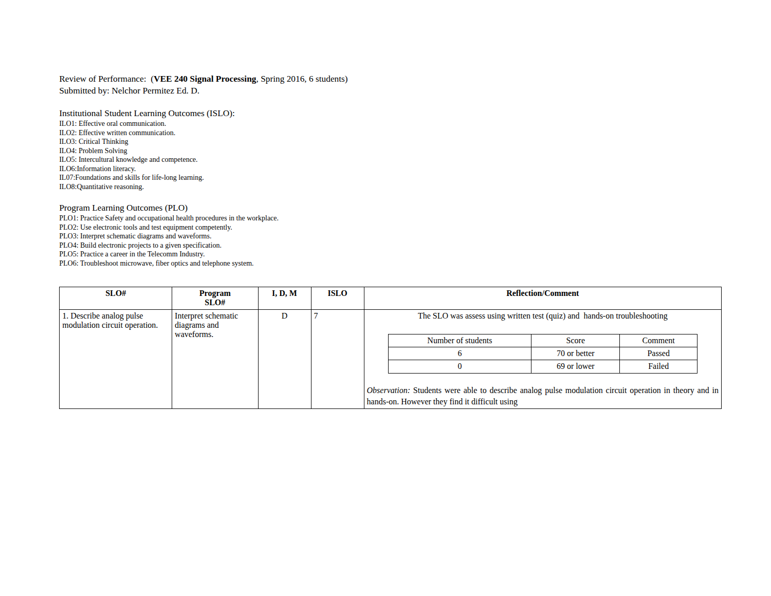Review of Performance: (VEE 240 Signal Processing, Spring 2016, 6 students)
Submitted by: Nelchor Permitez Ed. D.
Institutional Student Learning Outcomes (ISLO):
ILO1: Effective oral communication.
ILO2: Effective written communication.
ILO3: Critical Thinking
ILO4: Problem Solving
ILO5: Intercultural knowledge and competence.
ILO6:Information literacy.
IL07:Foundations and skills for life-long learning.
ILO8:Quantitative reasoning.
Program Learning Outcomes (PLO)
PLO1: Practice Safety and occupational health procedures in the workplace.
PLO2: Use electronic tools and test equipment competently.
PLO3: Interpret schematic diagrams and waveforms.
PLO4: Build electronic projects to a given specification.
PLO5: Practice a career in the Telecomm Industry.
PLO6: Troubleshoot microwave, fiber optics and telephone system.
| SLO# | Program SLO# | I, D, M | ISLO | Reflection/Comment |
| --- | --- | --- | --- | --- |
| 1. Describe analog pulse modulation circuit operation. | Interpret schematic diagrams and waveforms. | D | 7 | The SLO was assess using written test (quiz) and hands-on troubleshooting / Number of students / Score / Comment / / 6 / 70 or better / Passed / / 0 / 69 or lower / Failed / Observation: Students were able to describe analog pulse modulation circuit operation in theory and in hands-on. However they find it difficult using |